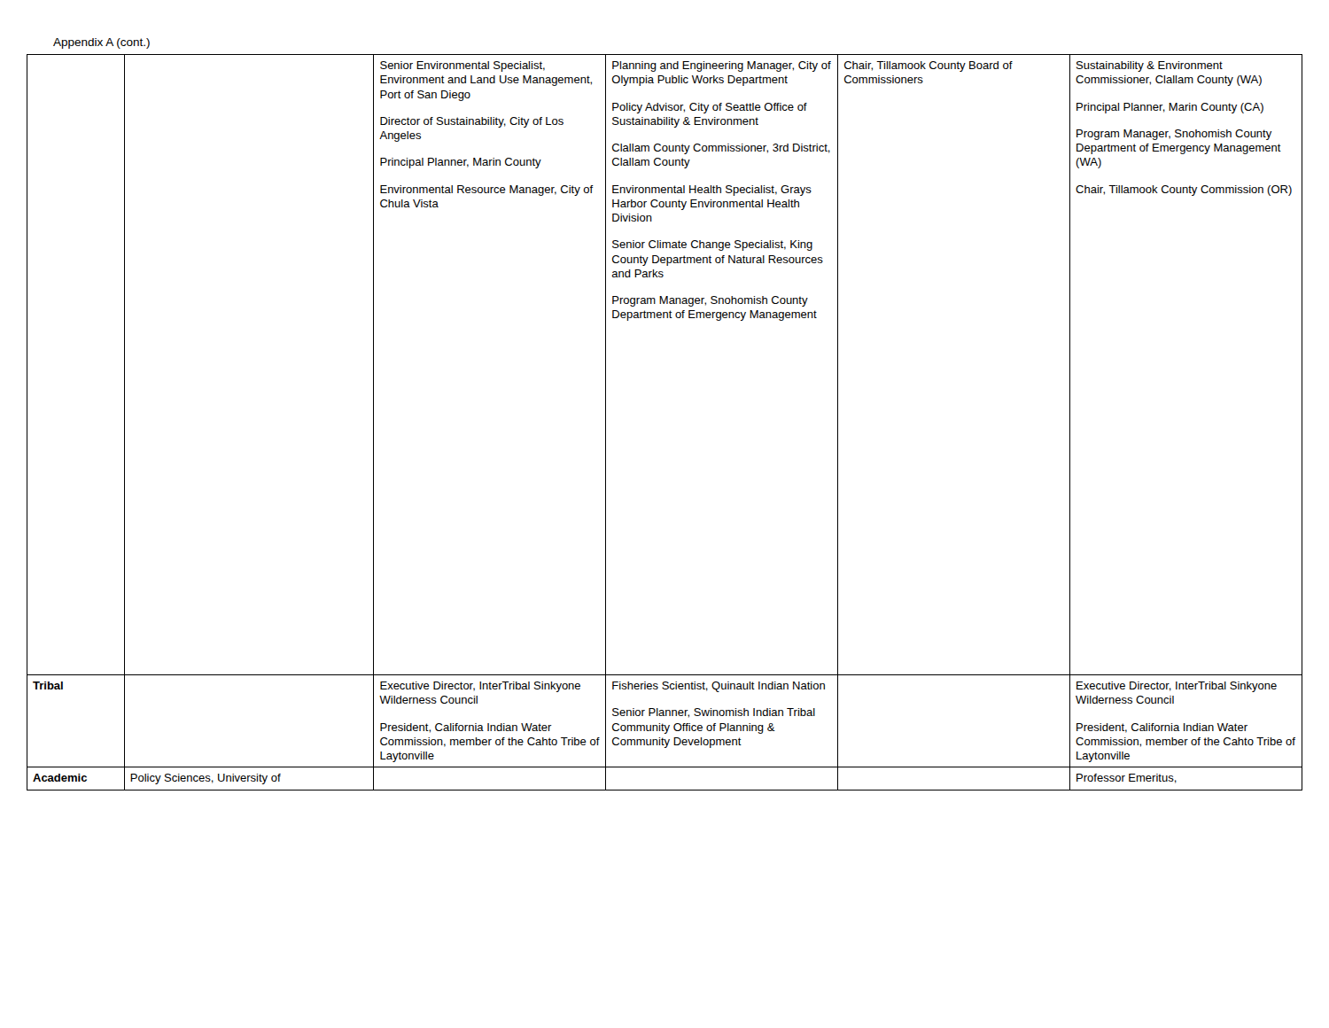Appendix A (cont.)
| | | Senior Environmental Specialist, Environment and Land Use Management, Port of San Diego Director of Sustainability, City of Los Angeles Principal Planner, Marin County Environmental Resource Manager, City of Chula Vista | Planning and Engineering Manager, City of Olympia Public Works Department Policy Advisor, City of Seattle Office of Sustainability & Environment Clallam County Commissioner, 3rd District, Clallam County Environmental Health Specialist, Grays Harbor County Environmental Health Division Senior Climate Change Specialist, King County Department of Natural Resources and Parks Program Manager, Snohomish County Department of Emergency Management | Chair, Tillamook County Board of Commissioners | Sustainability & Environment Commissioner, Clallam County (WA) Principal Planner, Marin County (CA) Program Manager, Snohomish County Department of Emergency Management (WA) Chair, Tillamook County Commission (OR) |
| Tribal | | Executive Director, InterTribal Sinkyone Wilderness Council President, California Indian Water Commission, member of the Cahto Tribe of Laytonville | Fisheries Scientist, Quinault Indian Nation Senior Planner, Swinomish Indian Tribal Community Office of Planning & Community Development | | Executive Director, InterTribal Sinkyone Wilderness Council President, California Indian Water Commission, member of the Cahto Tribe of Laytonville |
| Academic | Policy Sciences, University of | | | | Professor Emeritus, |